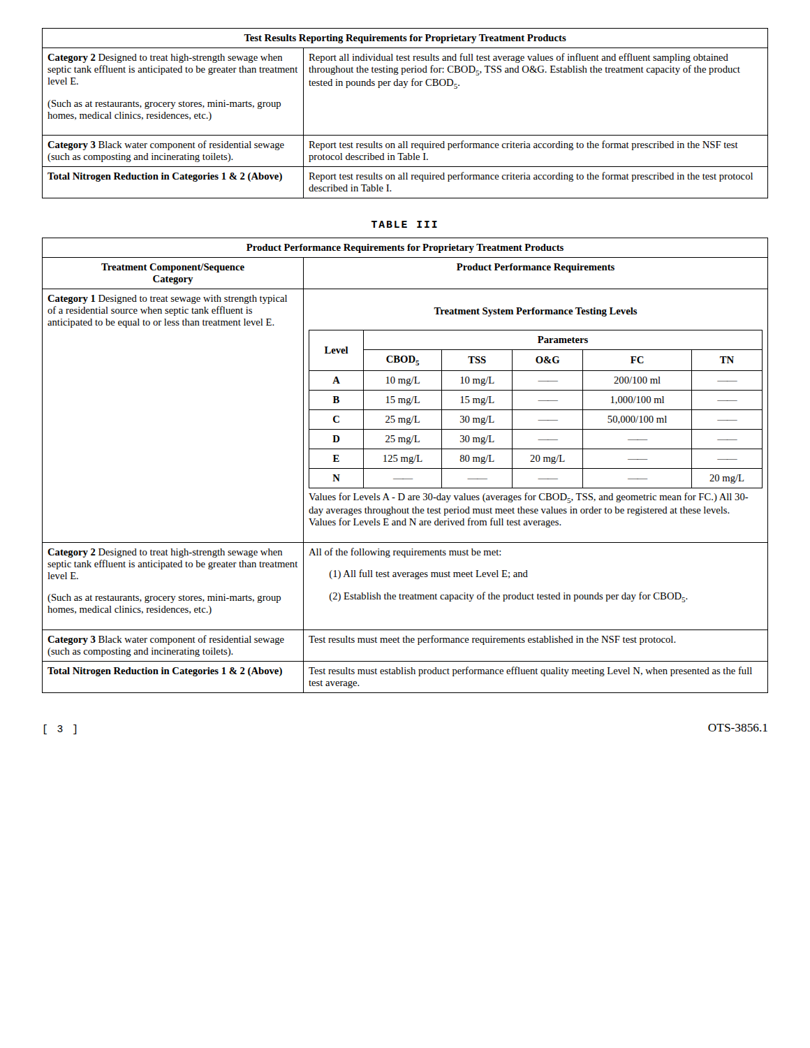| Test Results Reporting Requirements for Proprietary Treatment Products |
| Category 2 Designed to treat high-strength sewage when septic tank effluent is anticipated to be greater than treatment level E. (Such as at restaurants, grocery stores, mini-marts, group homes, medical clinics, residences, etc.) | Report all individual test results and full test average values of influent and effluent sampling obtained throughout the testing period for: CBOD 5 , TSS and O&G. Establish the treatment capacity of the product tested in pounds per day for CBOD 5 . |
| Category 3 Black water component of residential sewage (such as composting and incinerating toilets). | Report test results on all required performance criteria according to the format prescribed in the NSF test protocol described in Table I. |
| Total Nitrogen Reduction in Categories 1 & 2 (Above) | Report test results on all required performance criteria according to the format prescribed in the test protocol described in Table I. |
TABLE III
| Product Performance Requirements for Proprietary Treatment Products |
| Treatment Component/Sequence Category | Product Performance Requirements |
| Category 1 Designed to treat sewage with strength typical of a residential source when septic tank effluent is anticipated to be equal to or less than treatment level E. | Treatment System Performance Testing Levels / Level / Parameters / / --- / --- / / CBOD 5 / TSS / O&G / FC / TN / / A / 10 mg/L / 10 mg/L / —— / 200/100 ml / —— / / B / 15 mg/L / 15 mg/L / —— / 1,000/100 ml / —— / / C / 25 mg/L / 30 mg/L / —— / 50,000/100 ml / —— / / D / 25 mg/L / 30 mg/L / —— / —— / —— / / E / 125 mg/L / 80 mg/L / 20 mg/L / —— / —— / / N / —— / —— / —— / —— / 20 mg/L / Values for Levels A - D are 30-day values (averages for CBOD 5 , TSS, and geometric mean for FC.) All 30-day averages throughout the test period must meet these values in order to be registered at these levels. Values for Levels E and N are derived from full test averages. |
| Category 2 Designed to treat high-strength sewage when septic tank effluent is anticipated to be greater than treatment level E. (Such as at restaurants, grocery stores, mini-marts, group homes, medical clinics, residences, etc.) | All of the following requirements must be met: (1) All full test averages must meet Level E; and (2) Establish the treatment capacity of the product tested in pounds per day for CBOD 5 . |
| Category 3 Black water component of residential sewage (such as composting and incinerating toilets). | Test results must meet the performance requirements established in the NSF test protocol. |
| Total Nitrogen Reduction in Categories 1 & 2 (Above) | Test results must establish product performance effluent quality meeting Level N, when presented as the full test average. |
[ 3 ] OTS-3856.1